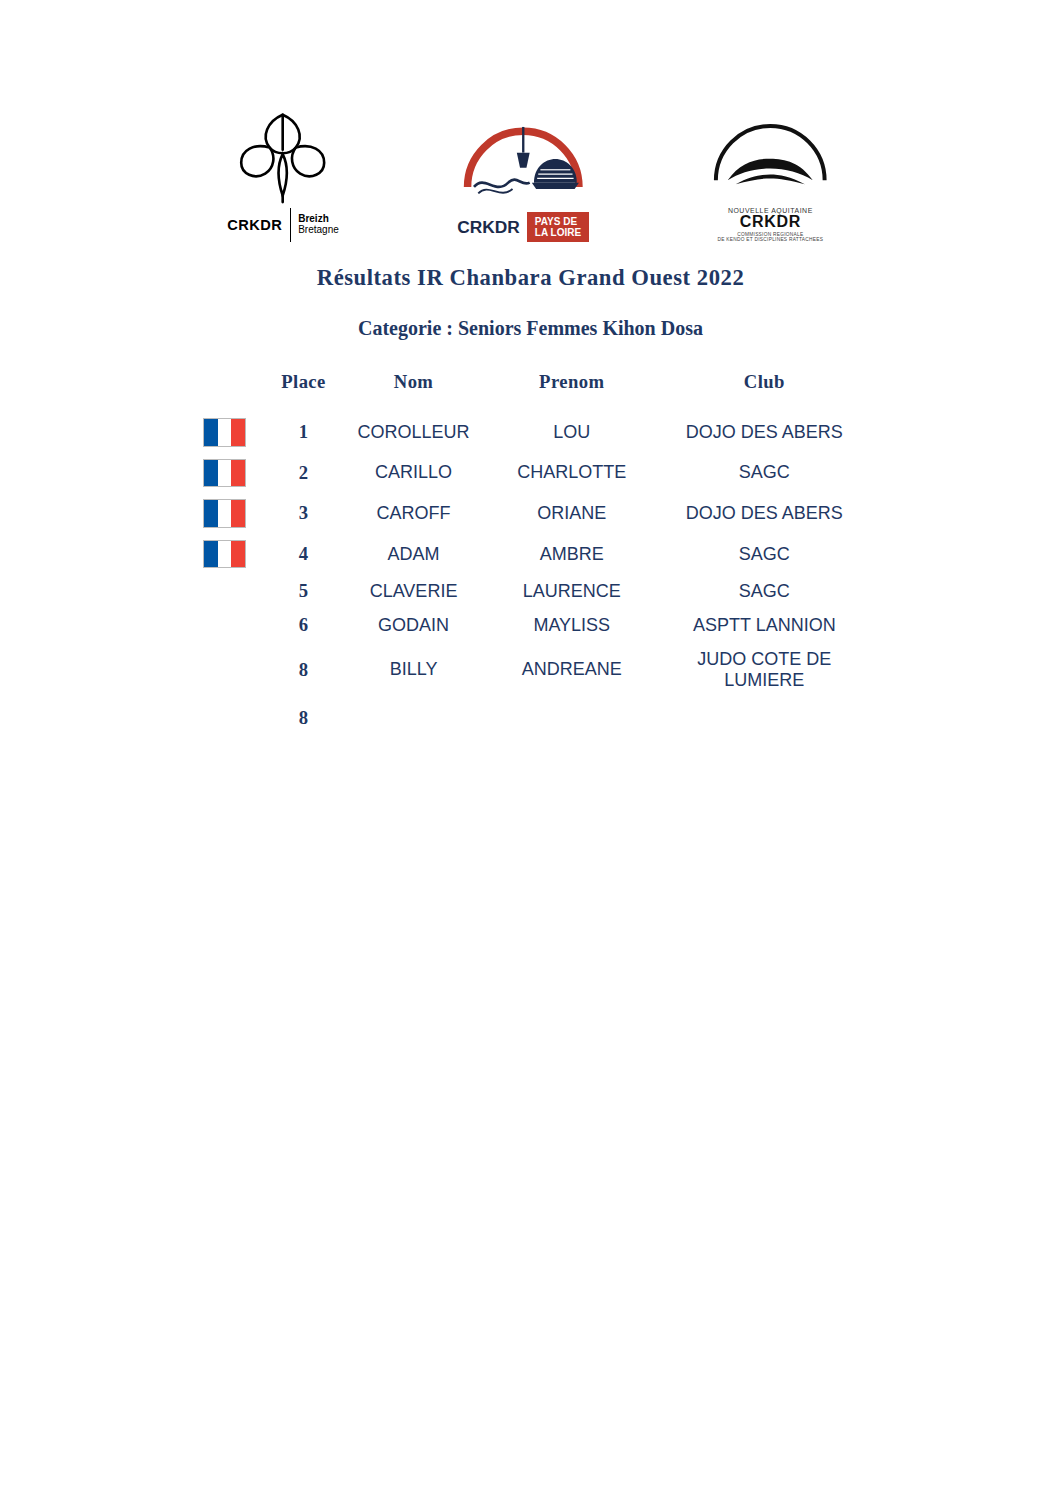CRKDR Breizh Bretagne
CRKDR PAYS DE LA LOIRE
NOUVELLE AQUITAINE
CRKDR
COMMISSION REGIONALE
DE KENDO ET DISCIPLINES RATTACHEES
Résultats IR Chanbara Grand Ouest 2022
Categorie : Seniors Femmes Kihon Dosa
| | Place | Nom | Prenom | Club |
| --- | --- | --- | --- | --- |
| | 1 | COROLLEUR | LOU | DOJO DES ABERS |
| | 2 | CARILLO | CHARLOTTE | SAGC |
| | 3 | CAROFF | ORIANE | DOJO DES ABERS |
| | 4 | ADAM | AMBRE | SAGC |
| | 5 | CLAVERIE | LAURENCE | SAGC |
| | 6 | GODAIN | MAYLISS | ASPTT LANNION |
| | 8 | BILLY | ANDREANE | JUDO COTE DE LUMIERE |
| | 8 | | | |